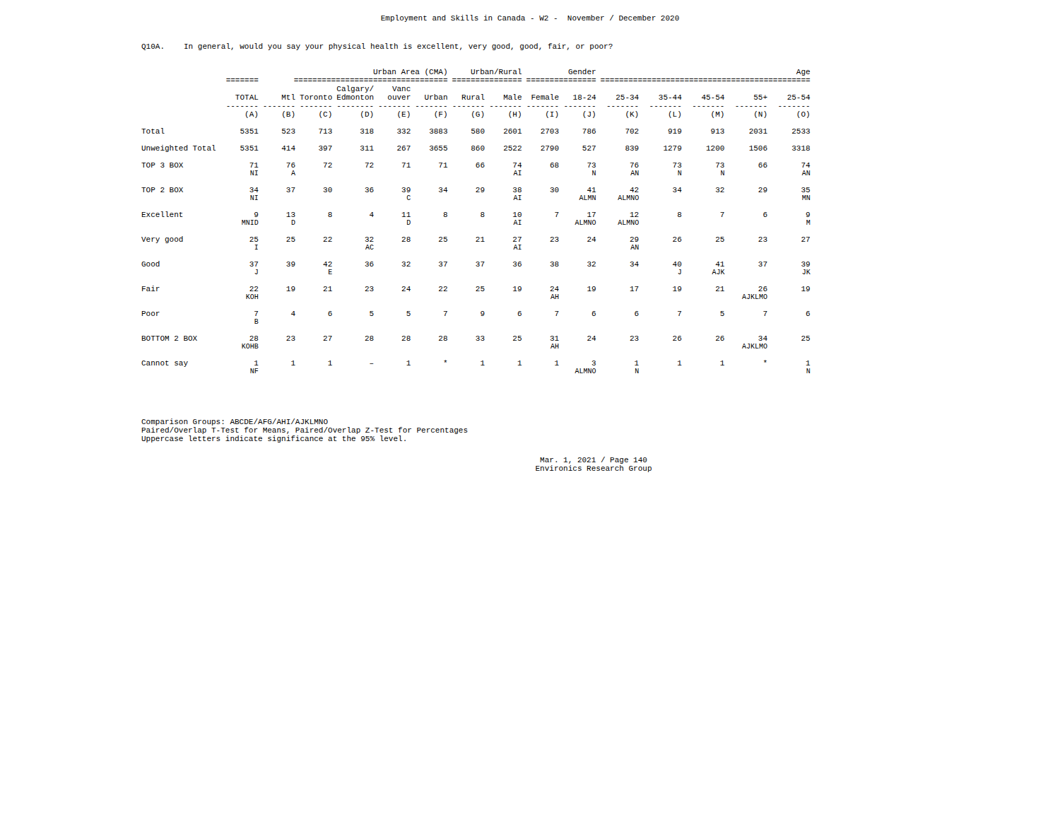Employment and Skills in Canada - W2 - November / December 2020
Q10A. In general, would you say your physical health is excellent, very good, good, fair, or poor?
| | | Urban Area (CMA) | Urban/Rural | Gender | Age |
| | ======= | ================================= | =============== | =============== | ============================================= |
| | | | | Calgary/ | Vanc | | | | | | | | | | |
| | TOTAL | Mtl | Toronto | Edmonton | ouver | Urban | Rural | Male | Female | 18-24 | 25-34 | 35-44 | 45-54 | 55+ | 25-54 |
| | ------- | ------- | ------- | -------- | ------- | ------- | ------- | ------- | ------- | ------- | ------- | ------- | ------- | ------- | ------- |
| | (A) | (B) | (C) | (D) | (E) | (F) | (G) | (H) | (I) | (J) | (K) | (L) | (M) | (N) | (O) |
| Total | 5351 | 523 | 713 | 318 | 332 | 3883 | 580 | 2601 | 2703 | 786 | 702 | 919 | 913 | 2031 | 2533 |
| Unweighted Total | 5351 | 414 | 397 | 311 | 267 | 3655 | 860 | 2522 | 2790 | 527 | 839 | 1279 | 1200 | 1506 | 3318 |
| TOP 3 BOX | 71 | 76 | 72 | 72 | 71 | 71 | 66 | 74 | 68 | 73 | 76 | 73 | 73 | 66 | 74 |
| | NI | A | | | | | | AI | | N | AN | N | N | | AN |
| TOP 2 BOX | 34 | 37 | 30 | 36 | 39 | 34 | 29 | 38 | 30 | 41 | 42 | 34 | 32 | 29 | 35 |
| | NI | | | | C | | | AI | | ALMN | ALMNO | | | | MN |
| Excellent | 9 | 13 | 8 | 4 | 11 | 8 | 8 | 10 | 7 | 17 | 12 | 8 | 7 | 6 | 9 |
| | MNID | D | | | D | | | AI | | ALMNO | ALMNO | | | | M |
| Very good | 25 | 25 | 22 | 32 | 28 | 25 | 21 | 27 | 23 | 24 | 29 | 26 | 25 | 23 | 27 |
| | I | | | AC | | | | AI | | | AN | | | | |
| Good | 37 | 39 | 42 | 36 | 32 | 37 | 37 | 36 | 38 | 32 | 34 | 40 | 41 | 37 | 39 |
| | J | | E | | | | | | | | | J | AJK | | JK |
| Fair | 22 | 19 | 21 | 23 | 24 | 22 | 25 | 19 | 24 | 19 | 17 | 19 | 21 | 26 | 19 |
| | KOH | | | | | | | | AH | | | | | AJKLMO | |
| Poor | 7 | 4 | 6 | 5 | 5 | 7 | 9 | 6 | 7 | 6 | 6 | 7 | 5 | 7 | 6 |
| | B | | | | | | | | | | | | | | |
| BOTTOM 2 BOX | 28 | 23 | 27 | 28 | 28 | 28 | 33 | 25 | 31 | 24 | 23 | 26 | 26 | 34 | 25 |
| | KOHB | | | | | | | | AH | | | | | AJKLMO | |
| Cannot say | 1 | 1 | 1 | – | 1 | * | 1 | 1 | 1 | 3 | 1 | 1 | 1 | * | 1 |
| | NF | | | | | | | | | ALMNO | N | | | | N |
Comparison Groups: ABCDE/AFG/AHI/AJKLMNO
Paired/Overlap T-Test for Means, Paired/Overlap Z-Test for Percentages
Uppercase letters indicate significance at the 95% level.
Mar. 1, 2021 / Page 140
Environics Research Group